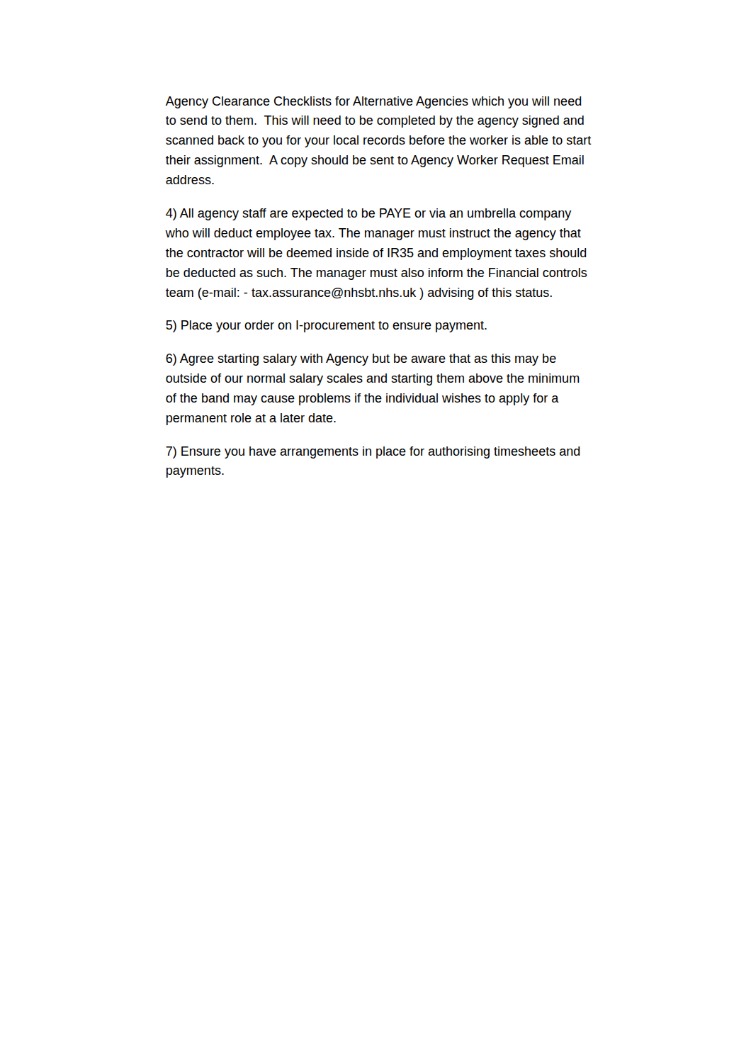Agency Clearance Checklists for Alternative Agencies which you will need to send to them. This will need to be completed by the agency signed and scanned back to you for your local records before the worker is able to start their assignment. A copy should be sent to Agency Worker Request Email address.
4) All agency staff are expected to be PAYE or via an umbrella company who will deduct employee tax. The manager must instruct the agency that the contractor will be deemed inside of IR35 and employment taxes should be deducted as such. The manager must also inform the Financial controls team (e-mail: - tax.assurance@nhsbt.nhs.uk ) advising of this status.
5) Place your order on I-procurement to ensure payment.
6) Agree starting salary with Agency but be aware that as this may be outside of our normal salary scales and starting them above the minimum of the band may cause problems if the individual wishes to apply for a permanent role at a later date.
7) Ensure you have arrangements in place for authorising timesheets and payments.